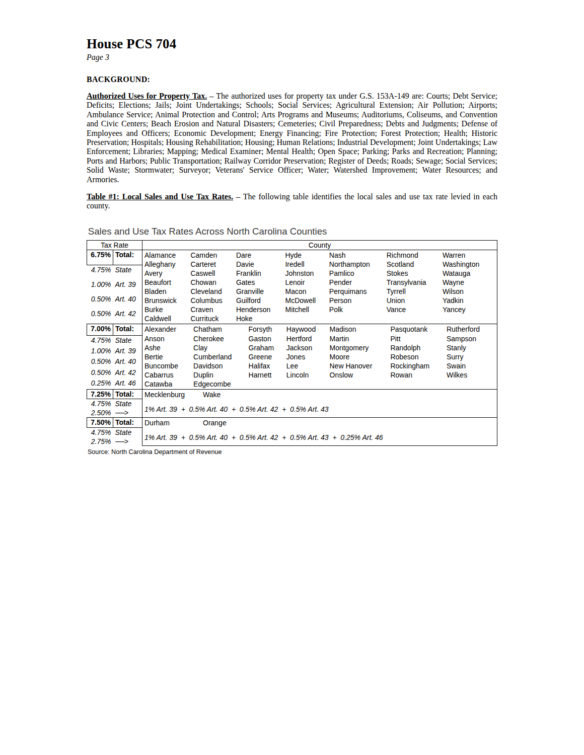House PCS 704
Page 3
BACKGROUND:
Authorized Uses for Property Tax. – The authorized uses for property tax under G.S. 153A-149 are: Courts; Debt Service; Deficits; Elections; Jails; Joint Undertakings; Schools; Social Services; Agricultural Extension; Air Pollution; Airports; Ambulance Service; Animal Protection and Control; Arts Programs and Museums; Auditoriums, Coliseums, and Convention and Civic Centers; Beach Erosion and Natural Disasters; Cemeteries; Civil Preparedness; Debts and Judgments; Defense of Employees and Officers; Economic Development; Energy Financing; Fire Protection; Forest Protection; Health; Historic Preservation; Hospitals; Housing Rehabilitation; Housing; Human Relations; Industrial Development; Joint Undertakings; Law Enforcement; Libraries; Mapping; Medical Examiner; Mental Health; Open Space; Parking; Parks and Recreation; Planning; Ports and Harbors; Public Transportation; Railway Corridor Preservation; Register of Deeds; Roads; Sewage; Social Services; Solid Waste; Stormwater; Surveyor; Veterans' Service Officer; Water; Watershed Improvement; Water Resources; and Armories.
Table #1: Local Sales and Use Tax Rates. – The following table identifies the local sales and use tax rate levied in each county.
Sales and Use Tax Rates Across North Carolina Counties
| Tax Rate | County |
| --- | --- |
| 6.75% | Total: | / Alamance / Camden / Dare / Hyde / Nash / Richmond / Warren / / Alleghany / Carteret / Davie / Iredell / Northampton / Scotland / Washington / / Avery / Caswell / Franklin / Johnston / Pamlico / Stokes / Watauga / / Beaufort / Chowan / Gates / Lenoir / Pender / Transylvania / Wayne / / Bladen / Cleveland / Granville / Macon / Perquimans / Tyrrell / Wilson / / Brunswick / Columbus / Guilford / McDowell / Person / Union / Yadkin / / Burke / Craven / Henderson / Mitchell / Polk / Vance / Yancey / / Caldwell / Currituck / Hoke / / / / / |
| 4.75% | State |
| 1.00% | Art. 39 |
| 0.50% | Art. 40 |
| 0.50% | Art. 42 |
| 7.00% | Total: | / Alexander / Chatham / Forsyth / Haywood / Madison / Pasquotank / Rutherford / / Anson / Cherokee / Gaston / Hertford / Martin / Pitt / Sampson / / Ashe / Clay / Graham / Jackson / Montgomery / Randolph / Stanly / / Bertie / Cumberland / Greene / Jones / Moore / Robeson / Surry / / Buncombe / Davidson / Halifax / Lee / New Hanover / Rockingham / Swain / / Cabarrus / Duplin / Harnett / Lincoln / Onslow / Rowan / Wilkes / / Catawba / Edgecombe / / / / / / |
| 4.75% | State |
| 1.00% | Art. 39 |
| 0.50% | Art. 40 |
| 0.50% | Art. 42 |
| 0.25% | Art. 46 |
| 7.25% | Total: | / Mecklenburg / Wake / / 1% Art. 39 + 0.5% Art. 40 + 0.5% Art. 42 + 0.5% Art. 43 / |
| 4.75% | State |
| 2.50% | -----> |
| 7.50% | Total: | / Durham / Orange / / 1% Art. 39 + 0.5% Art. 40 + 0.5% Art. 42 + 0.5% Art. 43 + 0.25% Art. 46 / |
| 4.75% | State |
| 2.75% | -----> |
Source: North Carolina Department of Revenue